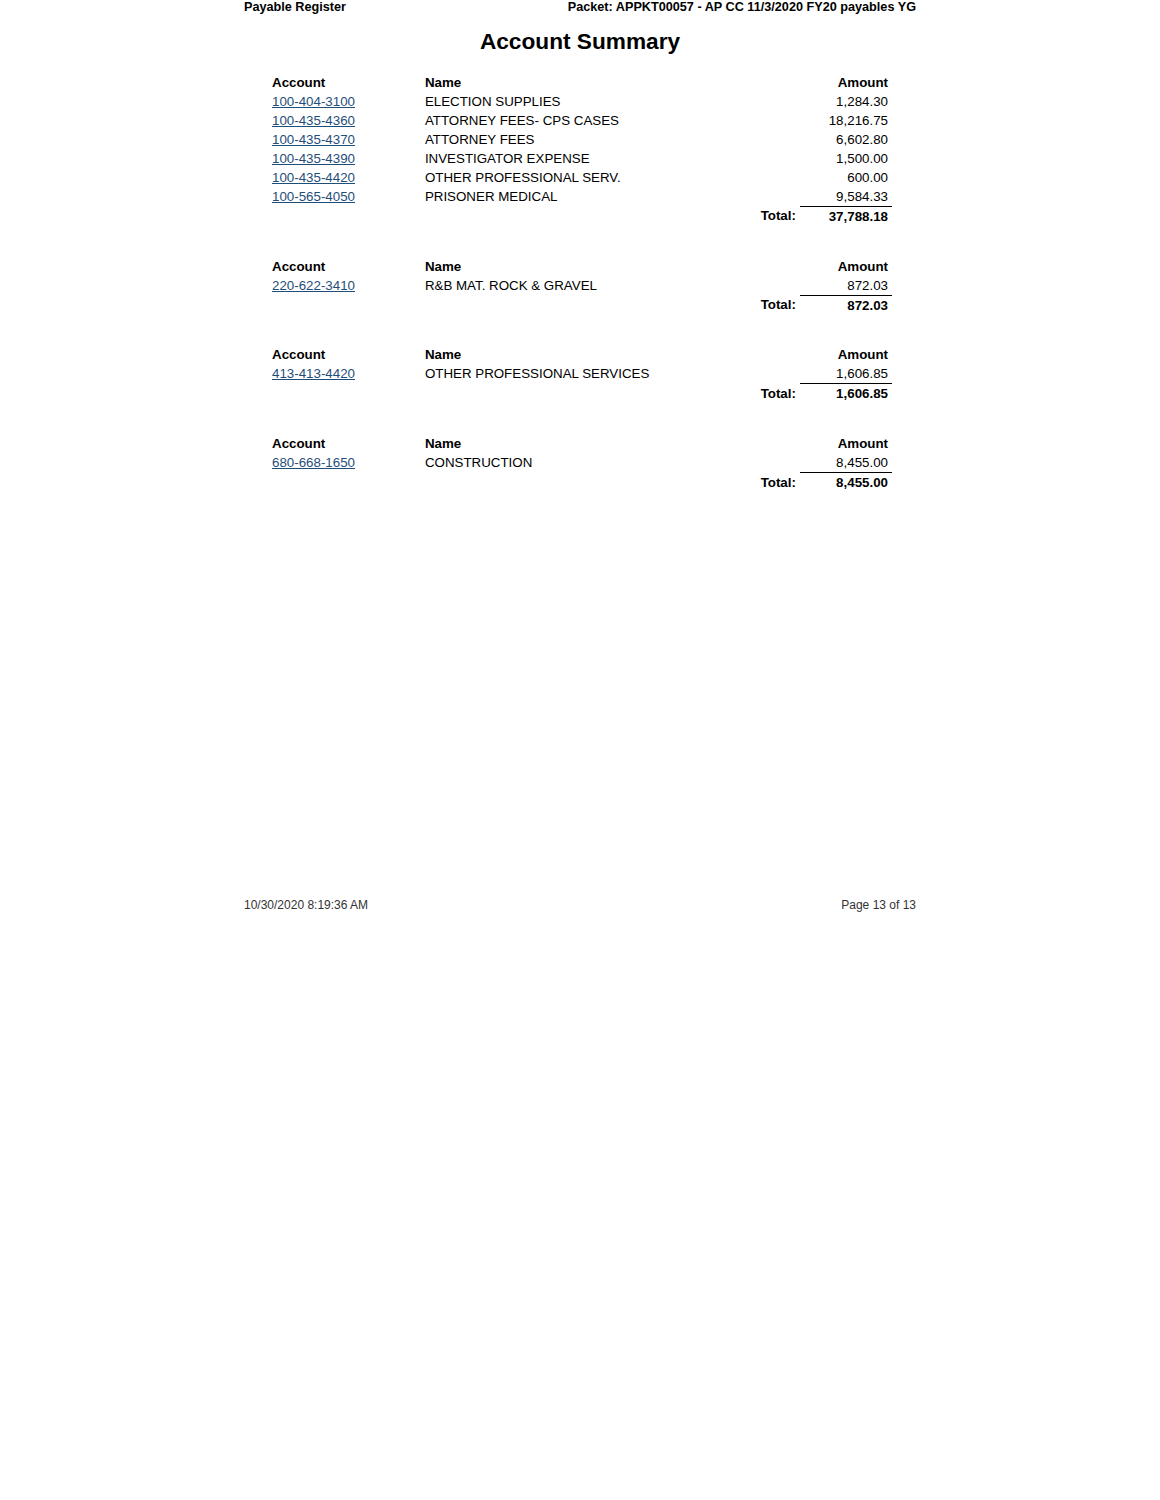Payable Register
Packet: APPKT00057 - AP CC 11/3/2020 FY20 payables YG
Account Summary
| Account | Name | | Amount |
| 100-404-3100 | ELECTION SUPPLIES | | 1,284.30 |
| 100-435-4360 | ATTORNEY FEES- CPS CASES | | 18,216.75 |
| 100-435-4370 | ATTORNEY FEES | | 6,602.80 |
| 100-435-4390 | INVESTIGATOR EXPENSE | | 1,500.00 |
| 100-435-4420 | OTHER PROFESSIONAL SERV. | | 600.00 |
| 100-565-4050 | PRISONER MEDICAL | | 9,584.33 |
| | | Total: | 37,788.18 |
| Account | Name | | Amount |
| 220-622-3410 | R&B MAT. ROCK & GRAVEL | | 872.03 |
| | | Total: | 872.03 |
| Account | Name | | Amount |
| 413-413-4420 | OTHER PROFESSIONAL SERVICES | | 1,606.85 |
| | | Total: | 1,606.85 |
| Account | Name | | Amount |
| 680-668-1650 | CONSTRUCTION | | 8,455.00 |
| | | Total: | 8,455.00 |
10/30/2020 8:19:36 AM
Page 13 of 13